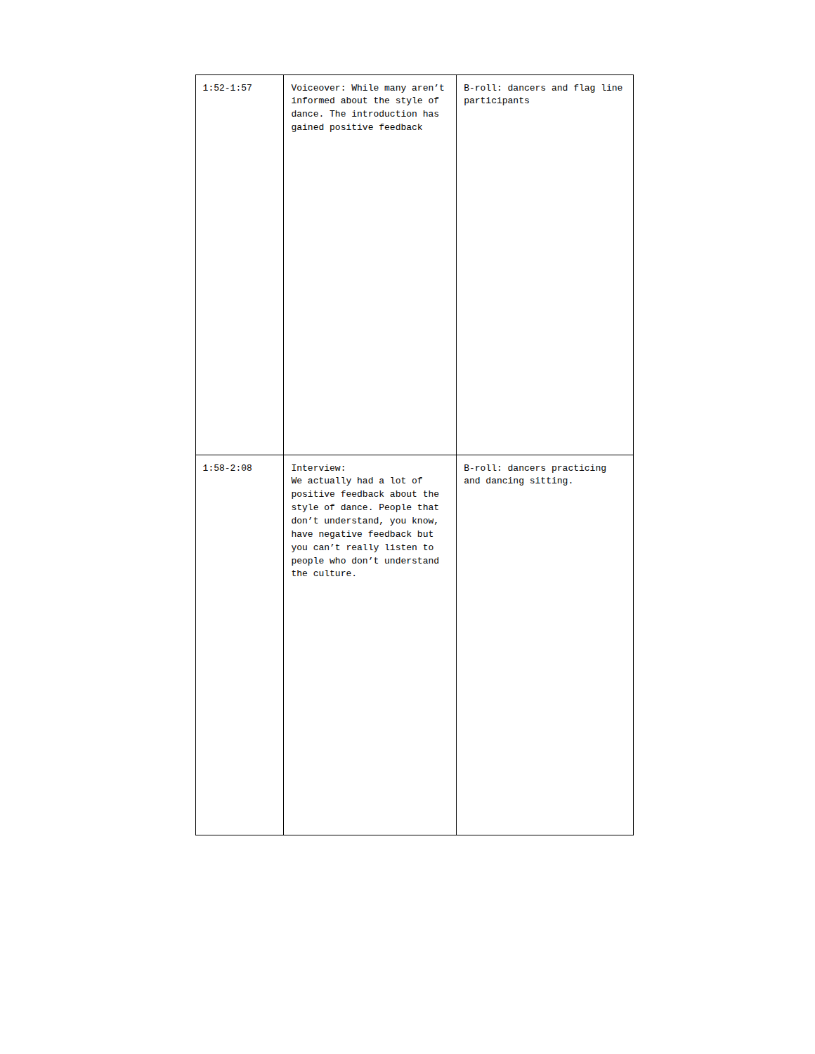| 1:52-1:57 | Voiceover: While many aren’t informed about the style of dance. The introduction has gained positive feedback | B-roll: dancers and flag line participants |
| 1:58-2:08 | Interview: We actually had a lot of positive feedback about the style of dance. People that don’t understand, you know, have negative feedback but you can’t really listen to people who don’t understand the culture. | B-roll: dancers practicing and dancing sitting. |